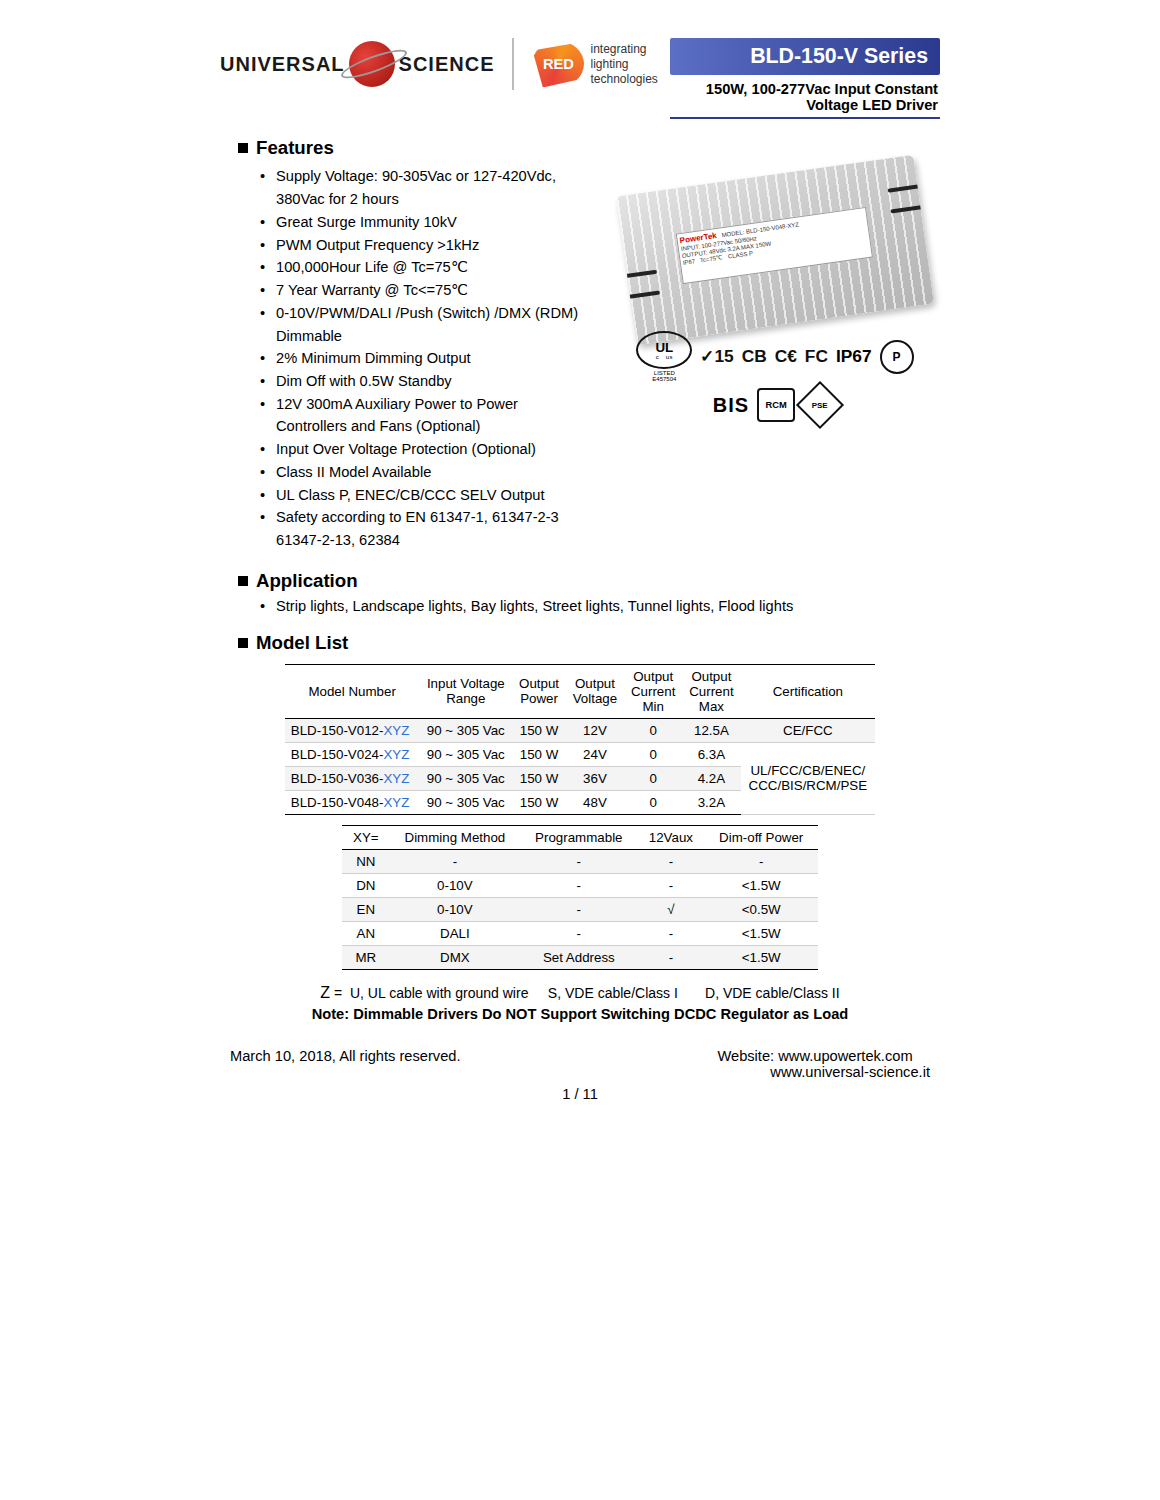UNIVERSAL SCIENCE
RED
integrating
lighting
technologies
BLD-150-V Series
150W, 100-277Vac Input Constant Voltage LED Driver
Features
Supply Voltage: 90-305Vac or 127-420Vdc, 380Vac for 2 hours
Great Surge Immunity 10kV
PWM Output Frequency >1kHz
100,000Hour Life @ Tc=75℃
7 Year Warranty @ Tc<=75℃
0-10V/PWM/DALI /Push (Switch) /DMX (RDM) Dimmable
2% Minimum Dimming Output
Dim Off with 0.5W Standby
12V 300mA Auxiliary Power to Power
Controllers and Fans (Optional)
Input Over Voltage Protection (Optional)
Class II Model Available
UL Class P, ENEC/CB/CCC SELV Output
Safety according to EN 61347-1, 61347-2-3
61347-2-13, 62384
PowerTek MODEL: BLD-150-V048-XYZ
INPUT: 100-277Vac 50/60Hz
OUTPUT: 48Vdc 3.2A MAX 150W
IP67 Tc=75℃ CLASS P
UL c us
LISTED
E457504
✓15
CB
C€
FC
IP67
P
BIS
RCM
PSE
Application
Strip lights, Landscape lights, Bay lights, Street lights, Tunnel lights, Flood lights
Model List
| Model Number | Input Voltage Range | Output Power | Output Voltage | Output Current Min | Output Current Max | Certification |
| --- | --- | --- | --- | --- | --- | --- |
| BLD-150-V012- XYZ | 90 ~ 305 Vac | 150 W | 12V | 0 | 12.5A | CE/FCC |
| BLD-150-V024- XYZ | 90 ~ 305 Vac | 150 W | 24V | 0 | 6.3A | UL/FCC/CB/ENEC/ CCC/BIS/RCM/PSE |
| BLD-150-V036- XYZ | 90 ~ 305 Vac | 150 W | 36V | 0 | 4.2A |
| BLD-150-V048- XYZ | 90 ~ 305 Vac | 150 W | 48V | 0 | 3.2A |
| XY= | Dimming Method | Programmable | 12Vaux | Dim-off Power |
| --- | --- | --- | --- | --- |
| NN | - | - | - | - |
| DN | 0-10V | - | - | <1.5W |
| EN | 0-10V | - | √ | <0.5W |
| AN | DALI | - | - | <1.5W |
| MR | DMX | Set Address | - | <1.5W |
Z = U, UL cable with ground wire S, VDE cable/Class I D, VDE cable/Class II
Note: Dimmable Drivers Do NOT Support Switching DCDC Regulator as Load
March 10, 2018, All rights reserved.
Website: www.upowertek.com
www.universal-science.it
1 / 11